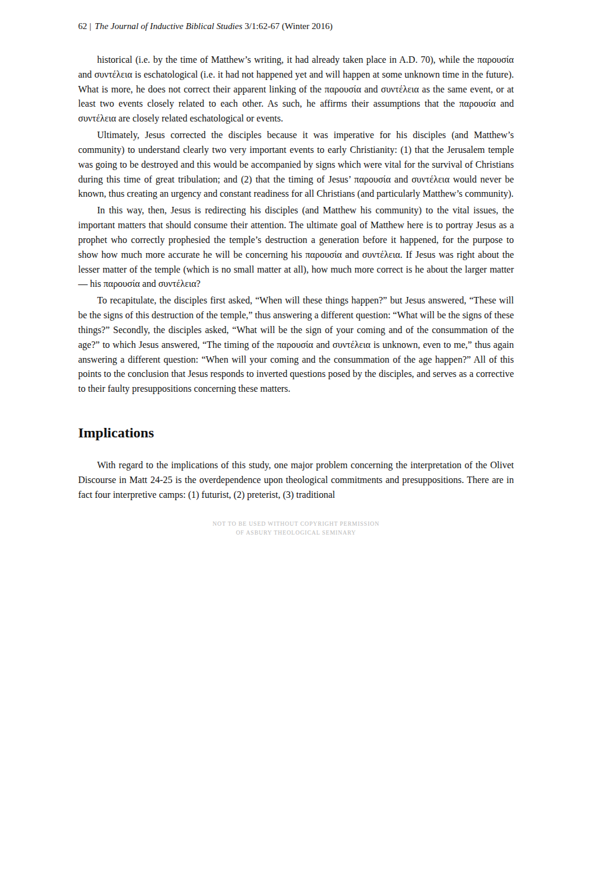62 |The Journal of Inductive Biblical Studies 3/1:62-67 (Winter 2016)
historical (i.e. by the time of Matthew’s writing, it had already taken place in A.D. 70), while the παρουσία and συντέλεια is eschatological (i.e. it had not happened yet and will happen at some unknown time in the future). What is more, he does not correct their apparent linking of the παρουσία and συντέλεια as the same event, or at least two events closely related to each other. As such, he affirms their assumptions that the παρουσία and συντέλεια are closely related eschatological or events.
Ultimately, Jesus corrected the disciples because it was imperative for his disciples (and Matthew’s community) to understand clearly two very important events to early Christianity: (1) that the Jerusalem temple was going to be destroyed and this would be accompanied by signs which were vital for the survival of Christians during this time of great tribulation; and (2) that the timing of Jesus’ παρουσία and συντέλεια would never be known, thus creating an urgency and constant readiness for all Christians (and particularly Matthew’s community).
In this way, then, Jesus is redirecting his disciples (and Matthew his community) to the vital issues, the important matters that should consume their attention. The ultimate goal of Matthew here is to portray Jesus as a prophet who correctly prophesied the temple’s destruction a generation before it happened, for the purpose to show how much more accurate he will be concerning his παρουσία and συντέλεια. If Jesus was right about the lesser matter of the temple (which is no small matter at all), how much more correct is he about the larger matter — his παρουσία and συντέλεια?
To recapitulate, the disciples first asked, “When will these things happen?” but Jesus answered, “These will be the signs of this destruction of the temple,” thus answering a different question: “What will be the signs of these things?” Secondly, the disciples asked, “What will be the sign of your coming and of the consummation of the age?” to which Jesus answered, “The timing of the παρουσία and συντέλεια is unknown, even to me,” thus again answering a different question: “When will your coming and the consummation of the age happen?” All of this points to the conclusion that Jesus responds to inverted questions posed by the disciples, and serves as a corrective to their faulty presuppositions concerning these matters.
Implications
With regard to the implications of this study, one major problem concerning the interpretation of the Olivet Discourse in Matt 24-25 is the overdependence upon theological commitments and presuppositions. There are in fact four interpretive camps: (1) futurist, (2) preterist, (3) traditional
NOT TO BE USED WITHOUT COPYRIGHT PERMISSION
OF ASBURY THEOLOGICAL SEMINARY